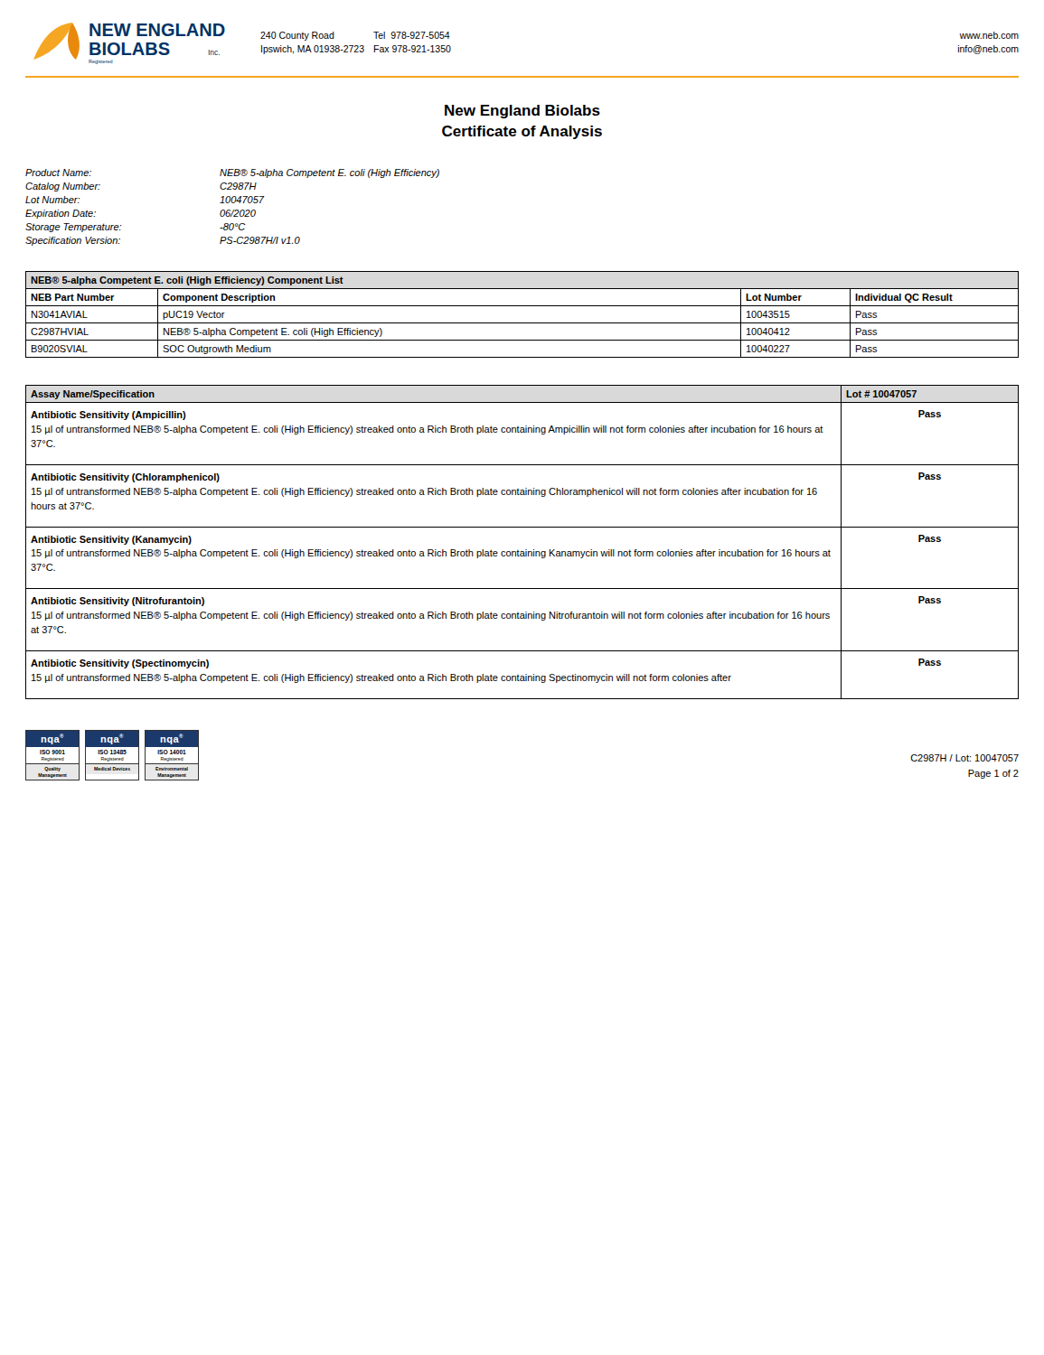240 County Road
Ipswich, MA 01938-2723
Tel 978-927-5054
Fax 978-921-1350
www.neb.com
info@neb.com
New England Biolabs
Certificate of Analysis
| Product Name: | NEB® 5-alpha Competent E. coli (High Efficiency) |
| Catalog Number: | C2987H |
| Lot Number: | 10047057 |
| Expiration Date: | 06/2020 |
| Storage Temperature: | -80°C |
| Specification Version: | PS-C2987H/I v1.0 |
| NEB® 5-alpha Competent E. coli (High Efficiency) Component List |
| --- |
| NEB Part Number | Component Description | Lot Number | Individual QC Result |
| N3041AVIAL | pUC19 Vector | 10043515 | Pass |
| C2987HVIAL | NEB® 5-alpha Competent E. coli (High Efficiency) | 10040412 | Pass |
| B9020SVIAL | SOC Outgrowth Medium | 10040227 | Pass |
| Assay Name/Specification | Lot # 10047057 |
| --- | --- |
| Antibiotic Sensitivity (Ampicillin) 15 µl of untransformed NEB® 5-alpha Competent E. coli (High Efficiency) streaked onto a Rich Broth plate containing Ampicillin will not form colonies after incubation for 16 hours at 37°C. | Pass |
| Antibiotic Sensitivity (Chloramphenicol) 15 µl of untransformed NEB® 5-alpha Competent E. coli (High Efficiency) streaked onto a Rich Broth plate containing Chloramphenicol will not form colonies after incubation for 16 hours at 37°C. | Pass |
| Antibiotic Sensitivity (Kanamycin) 15 µl of untransformed NEB® 5-alpha Competent E. coli (High Efficiency) streaked onto a Rich Broth plate containing Kanamycin will not form colonies after incubation for 16 hours at 37°C. | Pass |
| Antibiotic Sensitivity (Nitrofurantoin) 15 µl of untransformed NEB® 5-alpha Competent E. coli (High Efficiency) streaked onto a Rich Broth plate containing Nitrofurantoin will not form colonies after incubation for 16 hours at 37°C. | Pass |
| Antibiotic Sensitivity (Spectinomycin) 15 µl of untransformed NEB® 5-alpha Competent E. coli (High Efficiency) streaked onto a Rich Broth plate containing Spectinomycin will not form colonies after | Pass |
nqa®
ISO 9001
Registered
Quality
Management
nqa®
ISO 13485
Registered
Medical Devices
nqa®
ISO 14001
Registered
Environmental
Management
C2987H / Lot: 10047057
Page 1 of 2